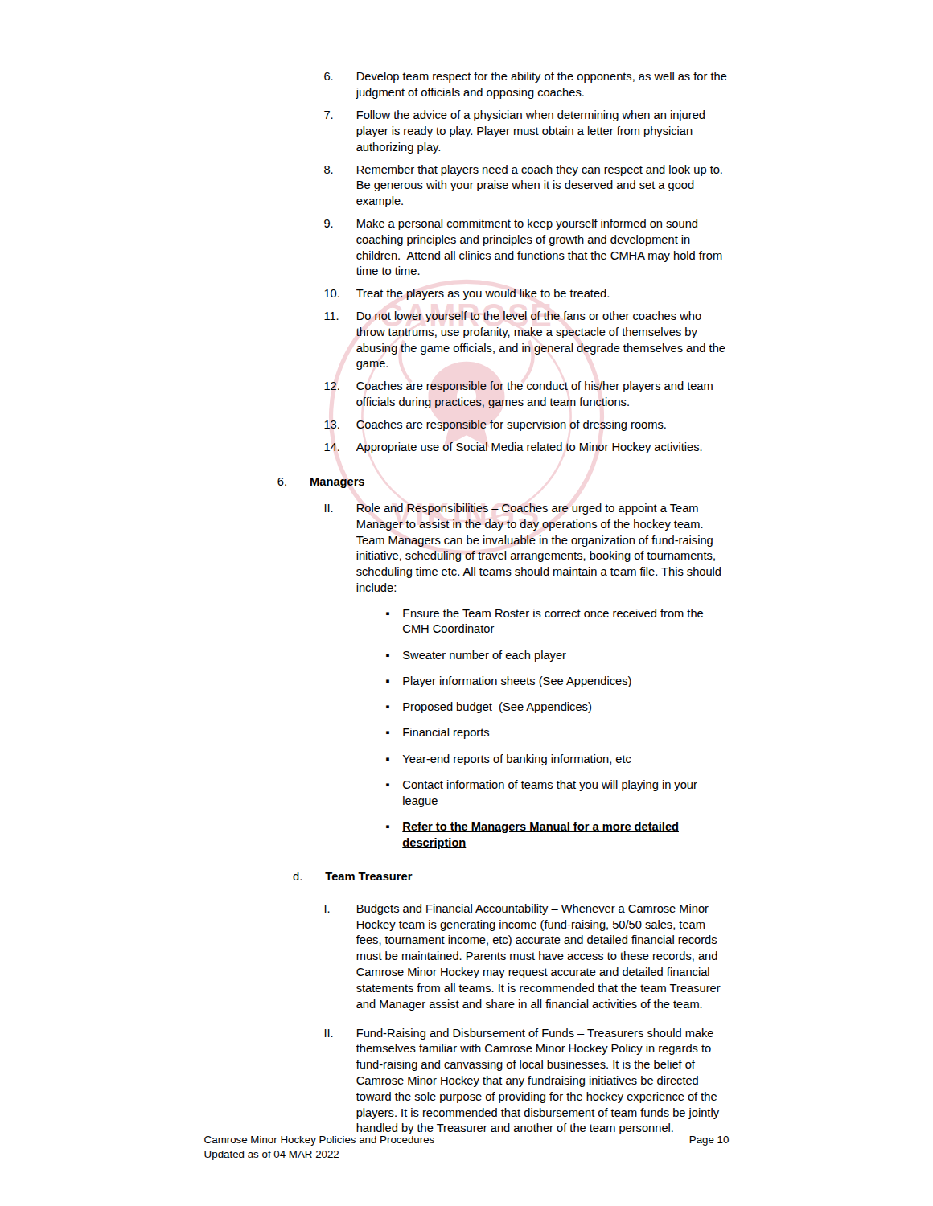CAMROSE VIKINGS
6. Develop team respect for the ability of the opponents, as well as for the judgment of officials and opposing coaches.
7. Follow the advice of a physician when determining when an injured player is ready to play. Player must obtain a letter from physician authorizing play.
8. Remember that players need a coach they can respect and look up to. Be generous with your praise when it is deserved and set a good example.
9. Make a personal commitment to keep yourself informed on sound coaching principles and principles of growth and development in children. Attend all clinics and functions that the CMHA may hold from time to time.
10. Treat the players as you would like to be treated.
11. Do not lower yourself to the level of the fans or other coaches who throw tantrums, use profanity, make a spectacle of themselves by abusing the game officials, and in general degrade themselves and the game.
12. Coaches are responsible for the conduct of his/her players and team officials during practices, games and team functions.
13. Coaches are responsible for supervision of dressing rooms.
14. Appropriate use of Social Media related to Minor Hockey activities.
6. Managers
II. Role and Responsibilities – Coaches are urged to appoint a Team Manager to assist in the day to day operations of the hockey team. Team Managers can be invaluable in the organization of fund-raising initiative, scheduling of travel arrangements, booking of tournaments, scheduling time etc. All teams should maintain a team file. This should include:
▪Ensure the Team Roster is correct once received from the CMH Coordinator
▪Sweater number of each player
▪Player information sheets (See Appendices)
▪Proposed budget (See Appendices)
▪Financial reports
▪Year-end reports of banking information, etc
▪Contact information of teams that you will playing in your league
▪Refer to the Managers Manual for a more detailed description
d. Team Treasurer
I. Budgets and Financial Accountability – Whenever a Camrose Minor Hockey team is generating income (fund-raising, 50/50 sales, team fees, tournament income, etc) accurate and detailed financial records must be maintained. Parents must have access to these records, and Camrose Minor Hockey may request accurate and detailed financial statements from all teams. It is recommended that the team Treasurer and Manager assist and share in all financial activities of the team.
II. Fund-Raising and Disbursement of Funds – Treasurers should make themselves familiar with Camrose Minor Hockey Policy in regards to fund-raising and canvassing of local businesses. It is the belief of Camrose Minor Hockey that any fundraising initiatives be directed toward the sole purpose of providing for the hockey experience of the players. It is recommended that disbursement of team funds be jointly handled by the Treasurer and another of the team personnel.
Camrose Minor Hockey Policies and Procedures
Updated as of 04 MAR 2022
Page 10